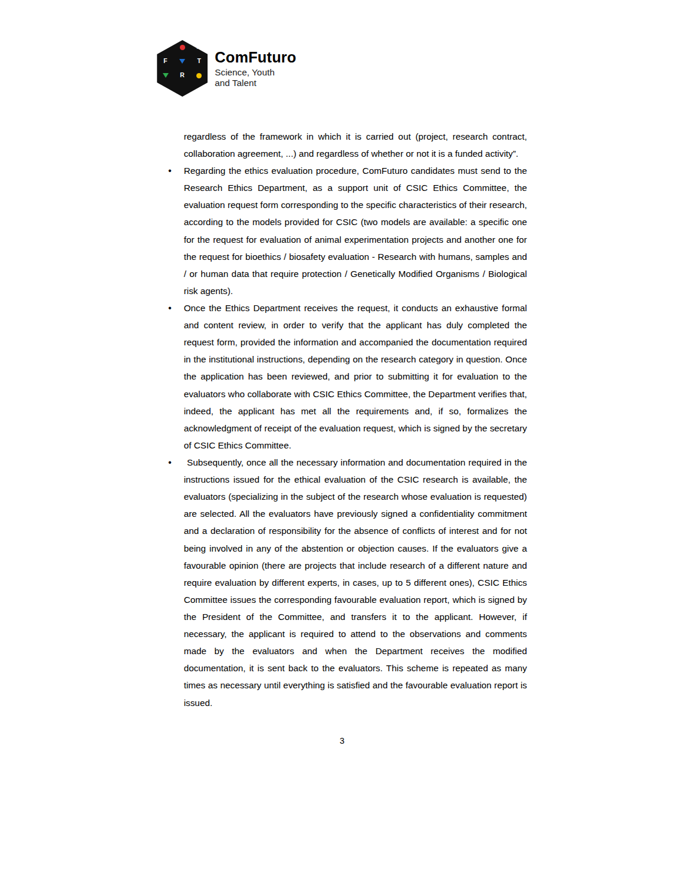C M F T R
ComFuturo
Science, Youth
and Talent
regardless of the framework in which it is carried out (project, research contract, collaboration agreement, ...) and regardless of whether or not it is a funded activity”.
Regarding the ethics evaluation procedure, ComFuturo candidates must send to the Research Ethics Department, as a support unit of CSIC Ethics Committee, the evaluation request form corresponding to the specific characteristics of their research, according to the models provided for CSIC (two models are available: a specific one for the request for evaluation of animal experimentation projects and another one for the request for bioethics / biosafety evaluation - Research with humans, samples and / or human data that require protection / Genetically Modified Organisms / Biological risk agents).
Once the Ethics Department receives the request, it conducts an exhaustive formal and content review, in order to verify that the applicant has duly completed the request form, provided the information and accompanied the documentation required in the institutional instructions, depending on the research category in question. Once the application has been reviewed, and prior to submitting it for evaluation to the evaluators who collaborate with CSIC Ethics Committee, the Department verifies that, indeed, the applicant has met all the requirements and, if so, formalizes the acknowledgment of receipt of the evaluation request, which is signed by the secretary of CSIC Ethics Committee.
Subsequently, once all the necessary information and documentation required in the instructions issued for the ethical evaluation of the CSIC research is available, the evaluators (specializing in the subject of the research whose evaluation is requested) are selected. All the evaluators have previously signed a confidentiality commitment and a declaration of responsibility for the absence of conflicts of interest and for not being involved in any of the abstention or objection causes. If the evaluators give a favourable opinion (there are projects that include research of a different nature and require evaluation by different experts, in cases, up to 5 different ones), CSIC Ethics Committee issues the corresponding favourable evaluation report, which is signed by the President of the Committee, and transfers it to the applicant. However, if necessary, the applicant is required to attend to the observations and comments made by the evaluators and when the Department receives the modified documentation, it is sent back to the evaluators. This scheme is repeated as many times as necessary until everything is satisfied and the favourable evaluation report is issued.
3